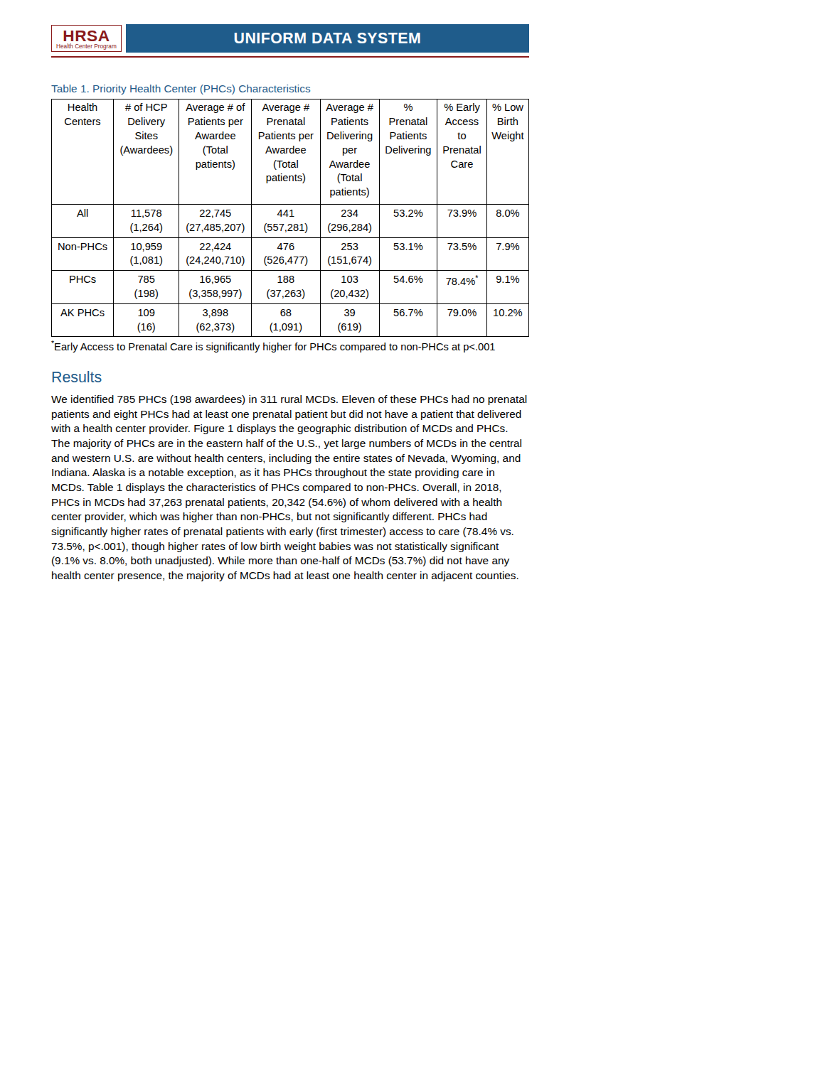HRSA Health Center Program
UNIFORM DATA SYSTEM
Table 1. Priority Health Center (PHCs) Characteristics
| Health Centers | # of HCP Delivery Sites (Awardees) | Average # of Patients per Awardee (Total patients) | Average # Prenatal Patients per Awardee (Total patients) | Average # Patients Delivering per Awardee (Total patients) | % Prenatal Patients Delivering | % Early Access to Prenatal Care | % Low Birth Weight |
| --- | --- | --- | --- | --- | --- | --- | --- |
| All | 11,578 (1,264) | 22,745 (27,485,207) | 441 (557,281) | 234 (296,284) | 53.2% | 73.9% | 8.0% |
| Non-PHCs | 10,959 (1,081) | 22,424 (24,240,710) | 476 (526,477) | 253 (151,674) | 53.1% | 73.5% | 7.9% |
| PHCs | 785 (198) | 16,965 (3,358,997) | 188 (37,263) | 103 (20,432) | 54.6% | 78.4% * | 9.1% |
| AK PHCs | 109 (16) | 3,898 (62,373) | 68 (1,091) | 39 (619) | 56.7% | 79.0% | 10.2% |
*Early Access to Prenatal Care is significantly higher for PHCs compared to non-PHCs at p<.001
Results
We identified 785 PHCs (198 awardees) in 311 rural MCDs. Eleven of these PHCs had no prenatal patients and eight PHCs had at least one prenatal patient but did not have a patient that delivered with a health center provider. Figure 1 displays the geographic distribution of MCDs and PHCs. The majority of PHCs are in the eastern half of the U.S., yet large numbers of MCDs in the central and western U.S. are without health centers, including the entire states of Nevada, Wyoming, and Indiana. Alaska is a notable exception, as it has PHCs throughout the state providing care in MCDs. Table 1 displays the characteristics of PHCs compared to non-PHCs. Overall, in 2018, PHCs in MCDs had 37,263 prenatal patients, 20,342 (54.6%) of whom delivered with a health center provider, which was higher than non-PHCs, but not significantly different. PHCs had significantly higher rates of prenatal patients with early (first trimester) access to care (78.4% vs. 73.5%, p<.001), though higher rates of low birth weight babies was not statistically significant (9.1% vs. 8.0%, both unadjusted). While more than one-half of MCDs (53.7%) did not have any health center presence, the majority of MCDs had at least one health center in adjacent counties.